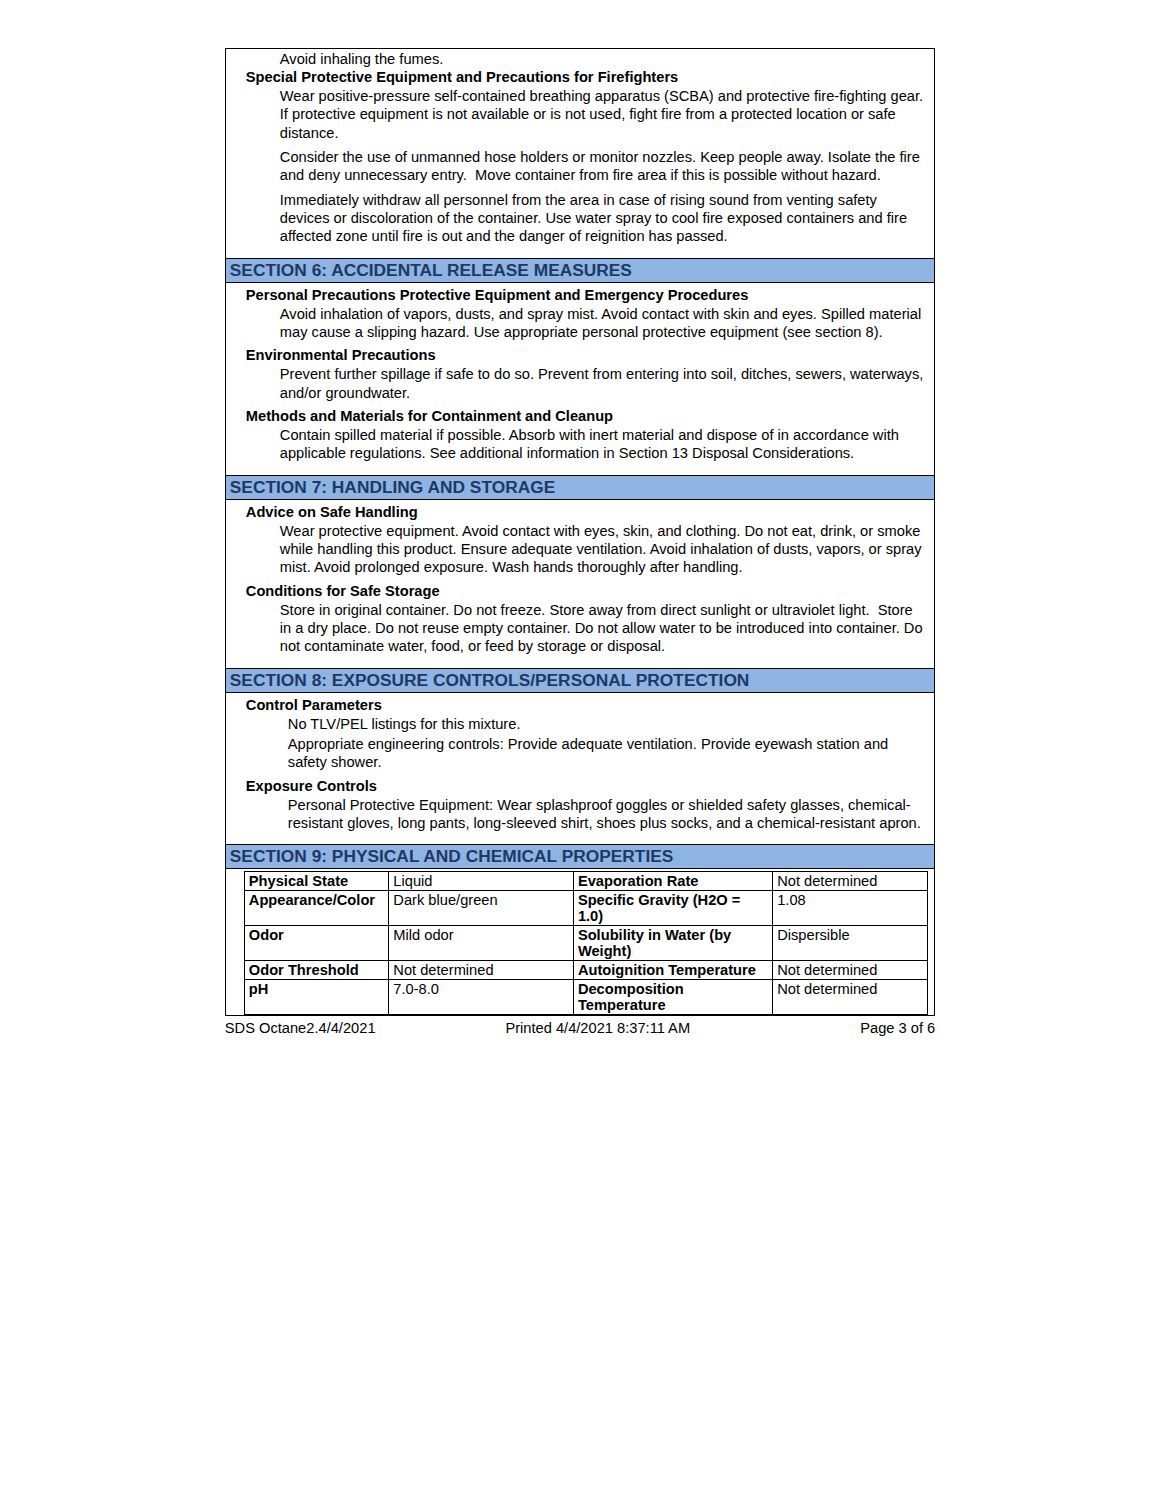Avoid inhaling the fumes.
Special Protective Equipment and Precautions for Firefighters
Wear positive-pressure self-contained breathing apparatus (SCBA) and protective fire-fighting gear. If protective equipment is not available or is not used, fight fire from a protected location or safe distance.
Consider the use of unmanned hose holders or monitor nozzles. Keep people away. Isolate the fire and deny unnecessary entry. Move container from fire area if this is possible without hazard.
Immediately withdraw all personnel from the area in case of rising sound from venting safety devices or discoloration of the container. Use water spray to cool fire exposed containers and fire affected zone until fire is out and the danger of reignition has passed.
SECTION 6: ACCIDENTAL RELEASE MEASURES
Personal Precautions Protective Equipment and Emergency Procedures
Avoid inhalation of vapors, dusts, and spray mist. Avoid contact with skin and eyes. Spilled material may cause a slipping hazard. Use appropriate personal protective equipment (see section 8).
Environmental Precautions
Prevent further spillage if safe to do so. Prevent from entering into soil, ditches, sewers, waterways, and/or groundwater.
Methods and Materials for Containment and Cleanup
Contain spilled material if possible. Absorb with inert material and dispose of in accordance with applicable regulations. See additional information in Section 13 Disposal Considerations.
SECTION 7: HANDLING AND STORAGE
Advice on Safe Handling
Wear protective equipment. Avoid contact with eyes, skin, and clothing. Do not eat, drink, or smoke while handling this product. Ensure adequate ventilation. Avoid inhalation of dusts, vapors, or spray mist. Avoid prolonged exposure. Wash hands thoroughly after handling.
Conditions for Safe Storage
Store in original container. Do not freeze. Store away from direct sunlight or ultraviolet light. Store in a dry place. Do not reuse empty container. Do not allow water to be introduced into container. Do not contaminate water, food, or feed by storage or disposal.
SECTION 8: EXPOSURE CONTROLS/PERSONAL PROTECTION
Control Parameters
No TLV/PEL listings for this mixture.
Appropriate engineering controls: Provide adequate ventilation. Provide eyewash station and safety shower.
Exposure Controls
Personal Protective Equipment: Wear splashproof goggles or shielded safety glasses, chemical-resistant gloves, long pants, long-sleeved shirt, shoes plus socks, and a chemical-resistant apron.
SECTION 9: PHYSICAL AND CHEMICAL PROPERTIES
| Physical State | Liquid | Evaporation Rate | Not determined |
| Appearance/Color | Dark blue/green | Specific Gravity (H2O = 1.0) | 1.08 |
| Odor | Mild odor | Solubility in Water (by Weight) | Dispersible |
| Odor Threshold | Not determined | Autoignition Temperature | Not determined |
| pH | 7.0-8.0 | Decomposition Temperature | Not determined |
SDS Octane2.4/4/2021 Printed 4/4/2021 8:37:11 AM Page 3 of 6